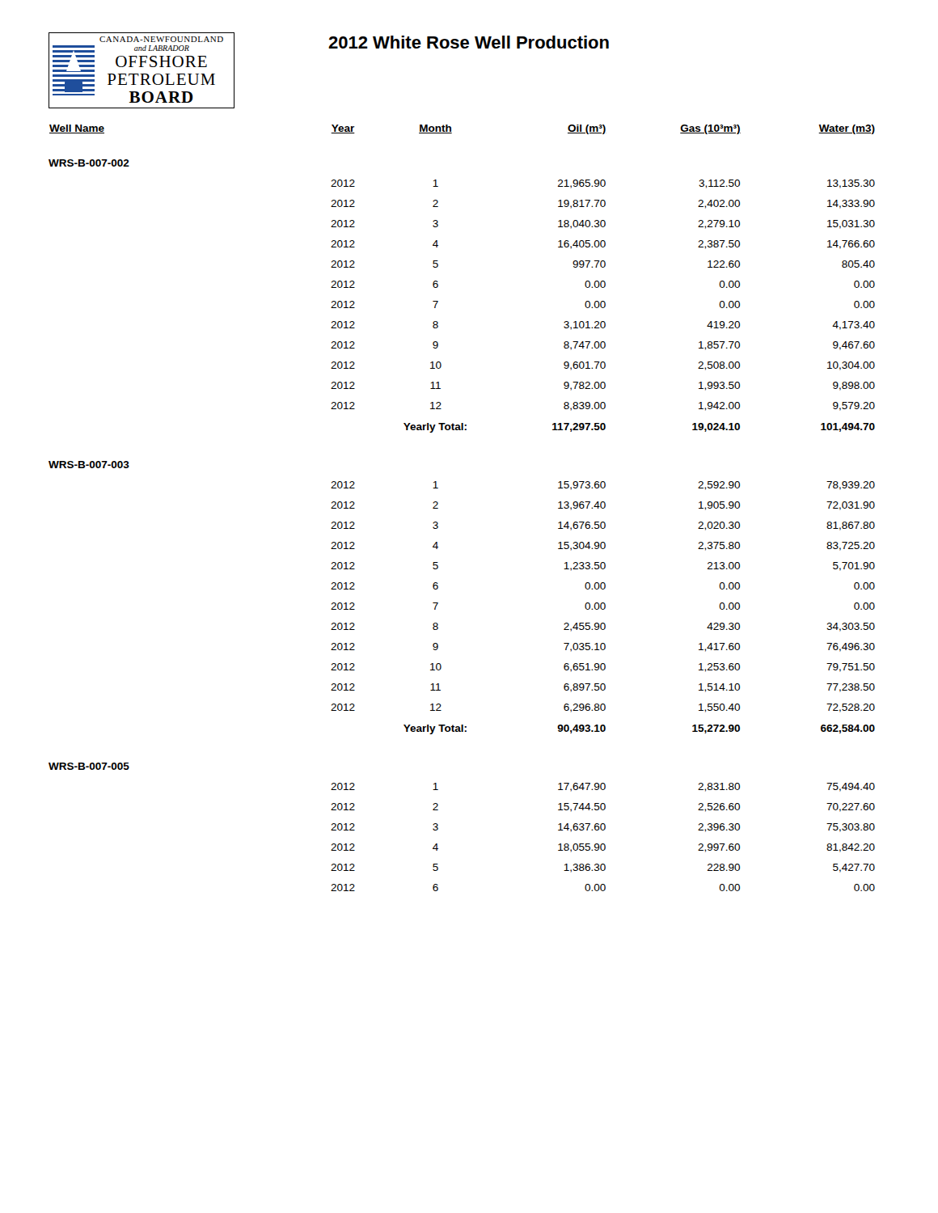CANADA-NEWFOUNDLAND
and LABRADOR
OFFSHORE
PETROLEUM
BOARD
2012 White Rose Well Production
| Well Name | Year | Month | Oil (m³) | Gas (10³m³) | Water (m3) |
| --- | --- | --- | --- | --- | --- |
| WRS-B-007-002 | | | | | |
| | 2012 | 1 | 21,965.90 | 3,112.50 | 13,135.30 |
| | 2012 | 2 | 19,817.70 | 2,402.00 | 14,333.90 |
| | 2012 | 3 | 18,040.30 | 2,279.10 | 15,031.30 |
| | 2012 | 4 | 16,405.00 | 2,387.50 | 14,766.60 |
| | 2012 | 5 | 997.70 | 122.60 | 805.40 |
| | 2012 | 6 | 0.00 | 0.00 | 0.00 |
| | 2012 | 7 | 0.00 | 0.00 | 0.00 |
| | 2012 | 8 | 3,101.20 | 419.20 | 4,173.40 |
| | 2012 | 9 | 8,747.00 | 1,857.70 | 9,467.60 |
| | 2012 | 10 | 9,601.70 | 2,508.00 | 10,304.00 |
| | 2012 | 11 | 9,782.00 | 1,993.50 | 9,898.00 |
| | 2012 | 12 | 8,839.00 | 1,942.00 | 9,579.20 |
| | | Yearly Total: | 117,297.50 | 19,024.10 | 101,494.70 |
| WRS-B-007-003 | | | | | |
| | 2012 | 1 | 15,973.60 | 2,592.90 | 78,939.20 |
| | 2012 | 2 | 13,967.40 | 1,905.90 | 72,031.90 |
| | 2012 | 3 | 14,676.50 | 2,020.30 | 81,867.80 |
| | 2012 | 4 | 15,304.90 | 2,375.80 | 83,725.20 |
| | 2012 | 5 | 1,233.50 | 213.00 | 5,701.90 |
| | 2012 | 6 | 0.00 | 0.00 | 0.00 |
| | 2012 | 7 | 0.00 | 0.00 | 0.00 |
| | 2012 | 8 | 2,455.90 | 429.30 | 34,303.50 |
| | 2012 | 9 | 7,035.10 | 1,417.60 | 76,496.30 |
| | 2012 | 10 | 6,651.90 | 1,253.60 | 79,751.50 |
| | 2012 | 11 | 6,897.50 | 1,514.10 | 77,238.50 |
| | 2012 | 12 | 6,296.80 | 1,550.40 | 72,528.20 |
| | | Yearly Total: | 90,493.10 | 15,272.90 | 662,584.00 |
| WRS-B-007-005 | | | | | |
| | 2012 | 1 | 17,647.90 | 2,831.80 | 75,494.40 |
| | 2012 | 2 | 15,744.50 | 2,526.60 | 70,227.60 |
| | 2012 | 3 | 14,637.60 | 2,396.30 | 75,303.80 |
| | 2012 | 4 | 18,055.90 | 2,997.60 | 81,842.20 |
| | 2012 | 5 | 1,386.30 | 228.90 | 5,427.70 |
| | 2012 | 6 | 0.00 | 0.00 | 0.00 |